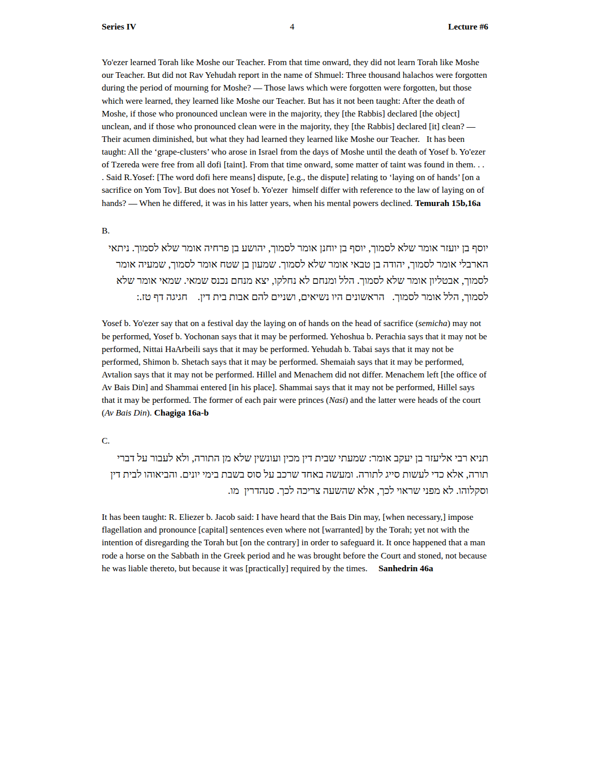Series IV 4 Lecture #6
Yo'ezer learned Torah like Moshe our Teacher. From that time onward, they did not learn Torah like Moshe our Teacher. But did not Rav Yehudah report in the name of Shmuel: Three thousand halachos were forgotten during the period of mourning for Moshe? — Those laws which were forgotten were forgotten, but those which were learned, they learned like Moshe our Teacher. But has it not been taught: After the death of Moshe, if those who pronounced unclean were in the majority, they [the Rabbis] declared [the object] unclean, and if those who pronounced clean were in the majority, they [the Rabbis] declared [it] clean? — Their acumen diminished, but what they had learned they learned like Moshe our Teacher. It has been taught: All the ‘grape-clusters’ who arose in Israel from the days of Moshe until the death of Yosef b. Yo'ezer of Tzereda were free from all dofi [taint]. From that time onward, some matter of taint was found in them. . . . Said R.Yosef: [The word dofi here means] dispute, [e.g., the dispute] relating to ‘laying on of hands’ [on a sacrifice on Yom Tov]. But does not Yosef b. Yo'ezer himself differ with reference to the law of laying on of hands? — When he differed, it was in his latter years, when his mental powers declined. Temurah 15b,16a
B.
יוסף בן יועזר אומר שלא לסמוך, יוסף בן יוחנן אומר לסמוך, יהושע בן פרחיה אומר שלא לסמוך. ניתאי הארבלי אומר לסמוך, יהודה בן טבאי אומר שלא לסמוך. שמעון בן שטח אומר לסמוך, שמעיה אומר לסמוך, אבטליון אומר שלא לסמוך. הלל ומנחם לא נחלקו, יצא מנחם נכנס שמאי. שמאי אומר שלא לסמוך, הלל אומר לסמוך. הראשונים היו נשיאים, ושניים להם אבות בית דין. חגיגה דף טז.:
Yosef b. Yo'ezer say that on a festival day the laying on of hands on the head of sacrifice (semicha) may not be performed, Yosef b. Yochonan says that it may be performed. Yehoshua b. Perachia says that it may not be performed, Nittai HaArbeili says that it may be performed. Yehudah b. Tabai says that it may not be performed, Shimon b. Shetach says that it may be performed. Shemaiah says that it may be performed, Avtalion says that it may not be performed. Hillel and Menachem did not differ. Menachem left [the office of Av Bais Din] and Shammai entered [in his place]. Shammai says that it may not be performed, Hillel says that it may be performed. The former of each pair were princes (Nasi) and the latter were heads of the court (Av Bais Din). Chagiga 16a-b
C.
תניא רבי אליעזר בן יעקב אומר: שמעתי שבית דין מכין ועונשין שלא מן התורה, ולא לעבור על דברי תורה, אלא כדי לעשות סייג לתורה. ומעשה באחד שרכב על סוס בשבת בימי יונים. והביאוהו לבית דין וסקלוהו. לא מפני שראוי לכך, אלא שהשעה צריכה לכך. סנהדרין מו.
It has been taught: R. Eliezer b. Jacob said: I have heard that the Bais Din may, [when necessary,] impose flagellation and pronounce [capital] sentences even where not [warranted] by the Torah; yet not with the intention of disregarding the Torah but [on the contrary] in order to safeguard it. It once happened that a man rode a horse on the Sabbath in the Greek period and he was brought before the Court and stoned, not because he was liable thereto, but because it was [practically] required by the times. Sanhedrin 46a